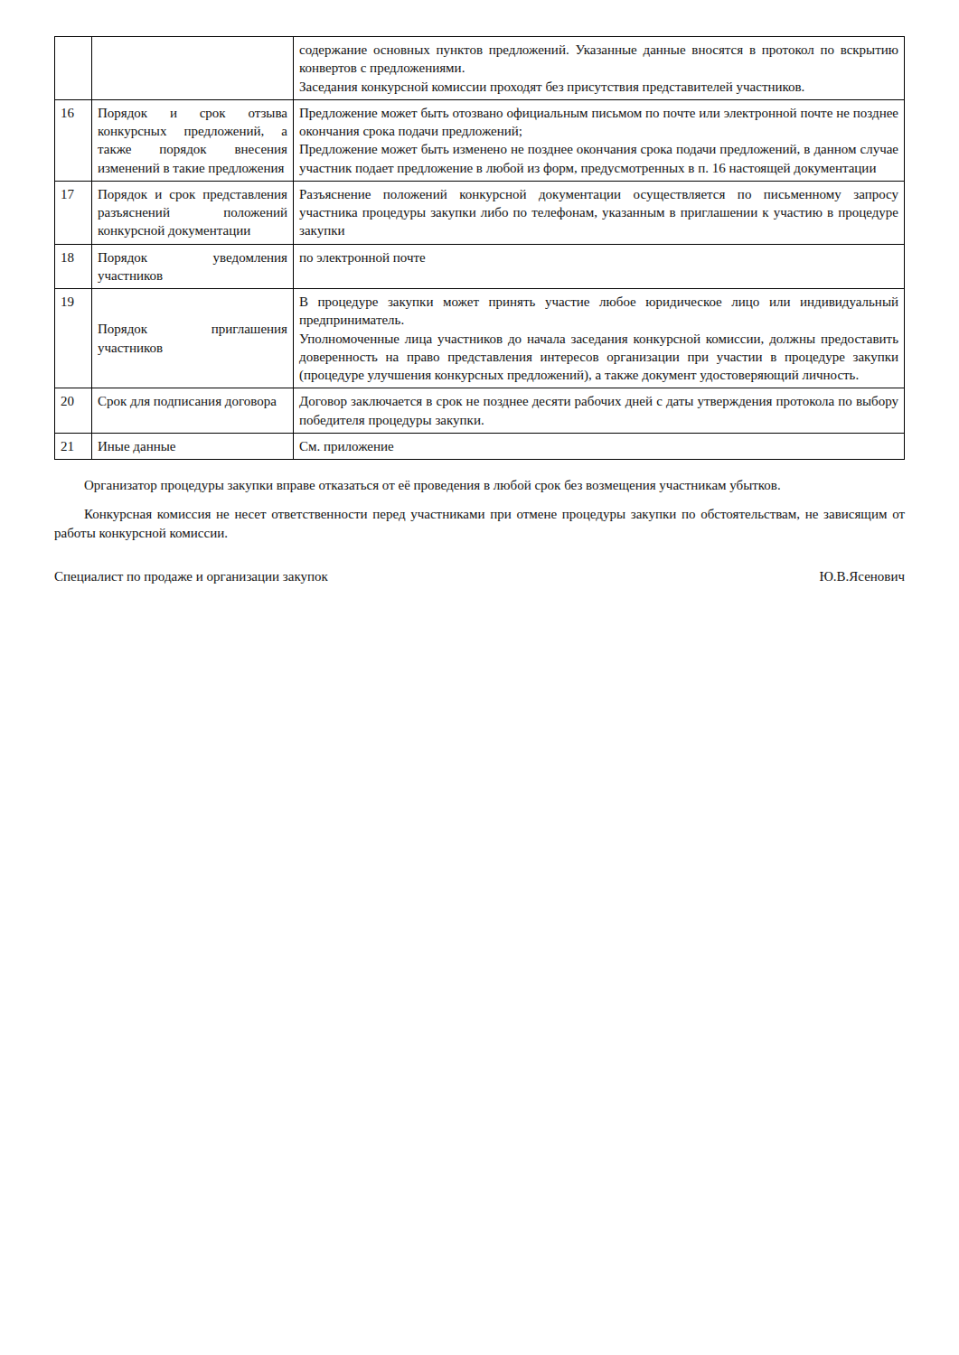| | | содержание основных пунктов предложений. Указанные данные вносятся в протокол по вскрытию конвертов с предложениями. Заседания конкурсной комиссии проходят без присутствия представителей участников. |
| 16 | Порядок и срок отзыва конкурсных предложений, а также порядок внесения изменений в такие предложения | Предложение может быть отозвано официальным письмом по почте или электронной почте не позднее окончания срока подачи предложений; Предложение может быть изменено не позднее окончания срока подачи предложений, в данном случае участник подает предложение в любой из форм, предусмотренных в п. 16 настоящей документации |
| 17 | Порядок и срок представления разъяснений положений конкурсной документации | Разъяснение положений конкурсной документации осуществляется по письменному запросу участника процедуры закупки либо по телефонам, указанным в приглашении к участию в процедуре закупки |
| 18 | Порядок уведомления участников | по электронной почте |
| 19 | Порядок приглашения участников | В процедуре закупки может принять участие любое юридическое лицо или индивидуальный предприниматель. Уполномоченные лица участников до начала заседания конкурсной комиссии, должны предоставить доверенность на право представления интересов организации при участии в процедуре закупки (процедуре улучшения конкурсных предложений), а также документ удостоверяющий личность. |
| 20 | Срок для подписания договора | Договор заключается в срок не позднее десяти рабочих дней с даты утверждения протокола по выбору победителя процедуры закупки. |
| 21 | Иные данные | См. приложение |
Организатор процедуры закупки вправе отказаться от её проведения в любой срок без возмещения участникам убытков.
Конкурсная комиссия не несет ответственности перед участниками при отмене процедуры закупки по обстоятельствам, не зависящим от работы конкурсной комиссии.
Специалист по продаже и организации закупок Ю.В.Ясенович